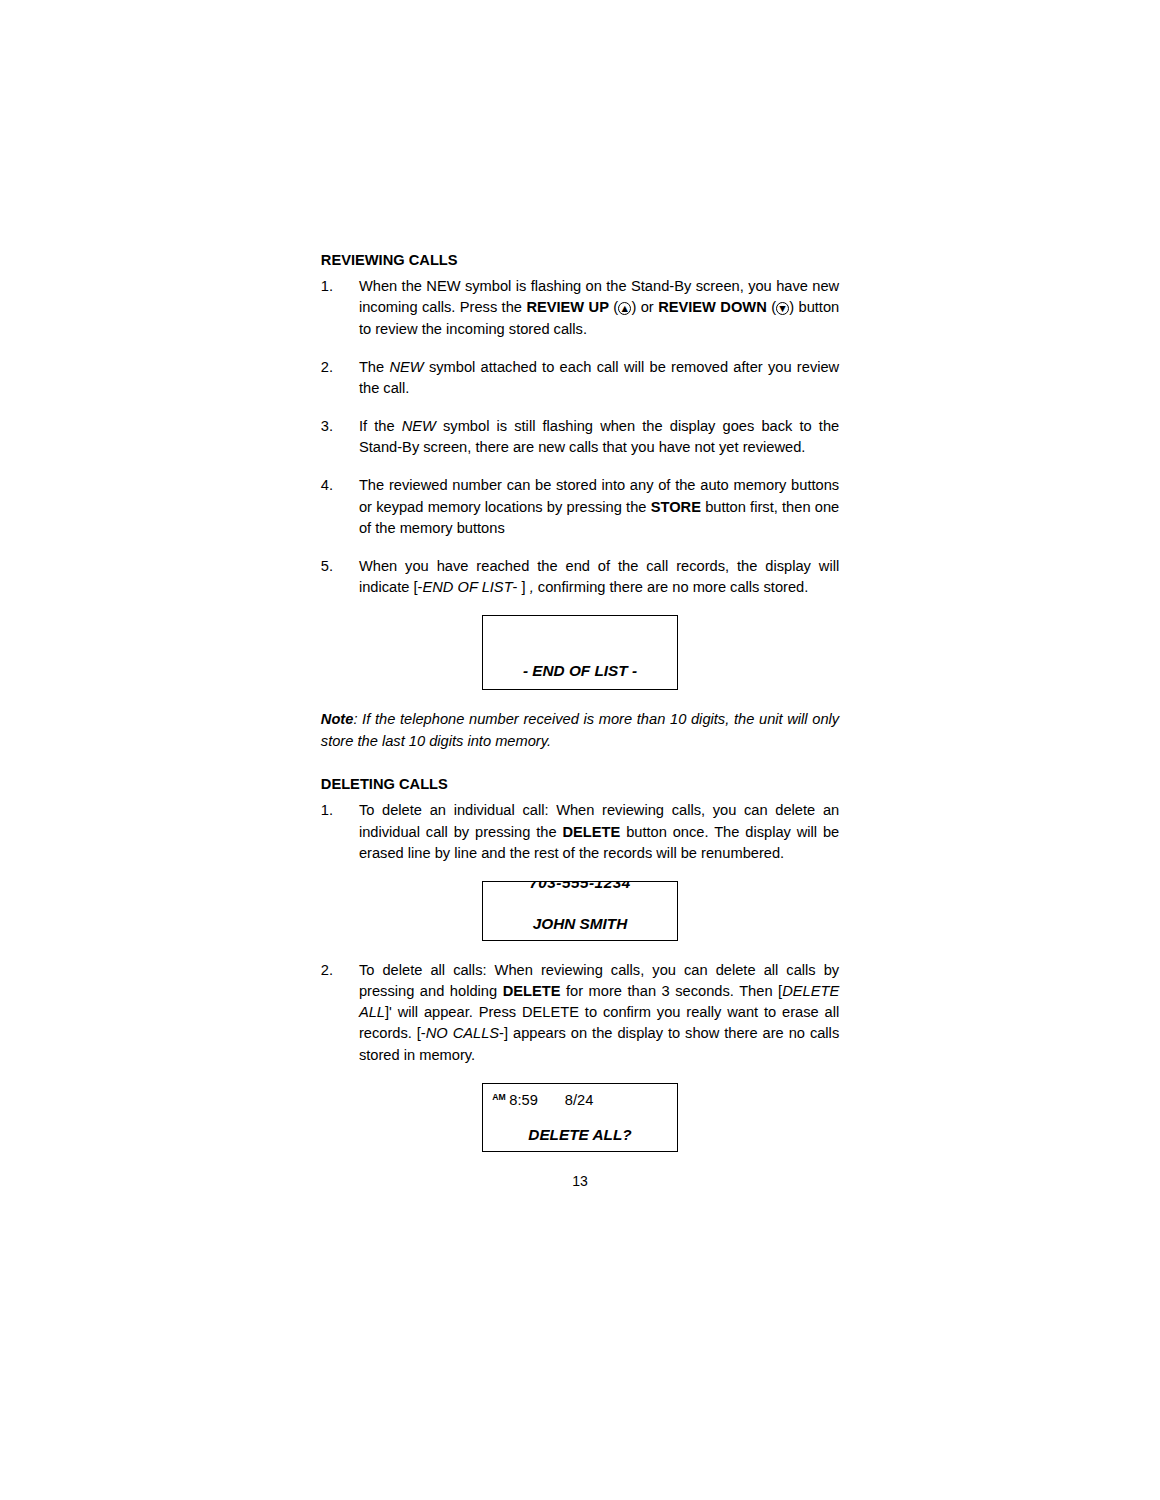REVIEWING CALLS
1. When the NEW symbol is flashing on the Stand-By screen, you have new incoming calls. Press the REVIEW UP (▲) or REVIEW DOWN (▼) button to review the incoming stored calls.
2. The NEW symbol attached to each call will be removed after you review the call.
3. If the NEW symbol is still flashing when the display goes back to the Stand-By screen, there are new calls that you have not yet reviewed.
4. The reviewed number can be stored into any of the auto memory buttons or keypad memory locations by pressing the STORE button first, then one of the memory buttons
5. When you have reached the end of the call records, the display will indicate [-END OF LIST- ] , confirming there are no more calls stored.
- END OF LIST -
Note: If the telephone number received is more than 10 digits, the unit will only store the last 10 digits into memory.
DELETING CALLS
1. To delete an individual call: When reviewing calls, you can delete an individual call by pressing the DELETE button once. The display will be erased line by line and the rest of the records will be renumbered.
703-555-1234
JOHN SMITH
2. To delete all calls: When reviewing calls, you can delete all calls by pressing and holding DELETE for more than 3 seconds. Then [DELETE ALL]' will appear. Press DELETE to confirm you really want to erase all records. [-NO CALLS-] appears on the display to show there are no calls stored in memory.
AM 8:598/24
DELETE ALL?
13